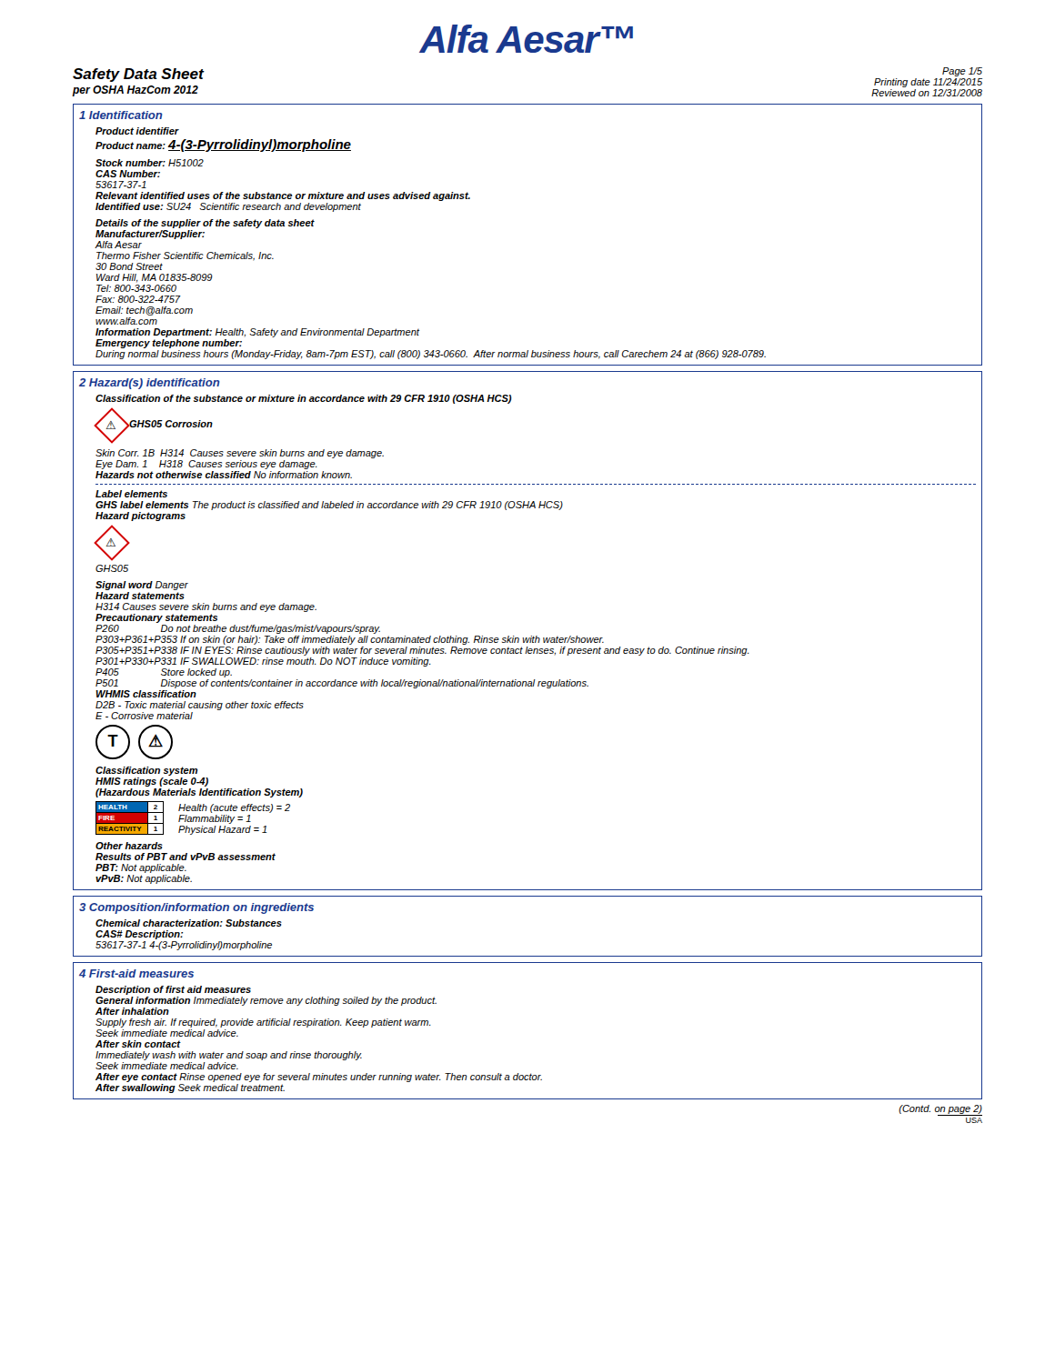Alfa Aesar™
Safety Data Sheet
per OSHA HazCom 2012
Page 1/5
Printing date 11/24/2015
Reviewed on 12/31/2008
1 Identification
Product identifier
Product name: 4-(3-Pyrrolidinyl)morpholine
Stock number: H51002
CAS Number:
53617-37-1
Relevant identified uses of the substance or mixture and uses advised against.
Identified use: SU24 Scientific research and development
Details of the supplier of the safety data sheet
Manufacturer/Supplier:
Alfa Aesar
Thermo Fisher Scientific Chemicals, Inc.
30 Bond Street
Ward Hill, MA 01835-8099
Tel: 800-343-0660
Fax: 800-322-4757
Email: tech@alfa.com
www.alfa.com
Information Department: Health, Safety and Environmental Department
Emergency telephone number:
During normal business hours (Monday-Friday, 8am-7pm EST), call (800) 343-0660. After normal business hours, call Carechem 24 at (866) 928-0789.
2 Hazard(s) identification
Classification of the substance or mixture in accordance with 29 CFR 1910 (OSHA HCS)
⚠ GHS05 Corrosion
Skin Corr. 1B H314 Causes severe skin burns and eye damage.
Eye Dam. 1 H318 Causes serious eye damage.
Hazards not otherwise classified No information known.
Label elements
GHS label elements The product is classified and labeled in accordance with 29 CFR 1910 (OSHA HCS)
Hazard pictograms
⚠
GHS05
Signal word Danger
Hazard statements
H314 Causes severe skin burns and eye damage.
Precautionary statements
P260 Do not breathe dust/fume/gas/mist/vapours/spray.
P303+P361+P353 If on skin (or hair): Take off immediately all contaminated clothing. Rinse skin with water/shower.
P305+P351+P338 IF IN EYES: Rinse cautiously with water for several minutes. Remove contact lenses, if present and easy to do. Continue rinsing.
P301+P330+P331 IF SWALLOWED: rinse mouth. Do NOT induce vomiting.
P405 Store locked up.
P501 Dispose of contents/container in accordance with local/regional/national/international regulations.
WHMIS classification
D2B - Toxic material causing other toxic effects
E - Corrosive material
T ⚠
Classification system
HMIS ratings (scale 0-4)
(Hazardous Materials Identification System)
| HEALTH | 2 |
| FIRE | 1 |
| REACTIVITY | 1 |
Health (acute effects) = 2
Flammability = 1
Physical Hazard = 1
Other hazards
Results of PBT and vPvB assessment
PBT: Not applicable.
vPvB: Not applicable.
3 Composition/information on ingredients
Chemical characterization: Substances
CAS# Description:
53617-37-1 4-(3-Pyrrolidinyl)morpholine
4 First-aid measures
Description of first aid measures
General information Immediately remove any clothing soiled by the product.
After inhalation
Supply fresh air. If required, provide artificial respiration. Keep patient warm.
Seek immediate medical advice.
After skin contact
Immediately wash with water and soap and rinse thoroughly.
Seek immediate medical advice.
After eye contact Rinse opened eye for several minutes under running water. Then consult a doctor.
After swallowing Seek medical treatment.
(Contd. on page 2)
USA